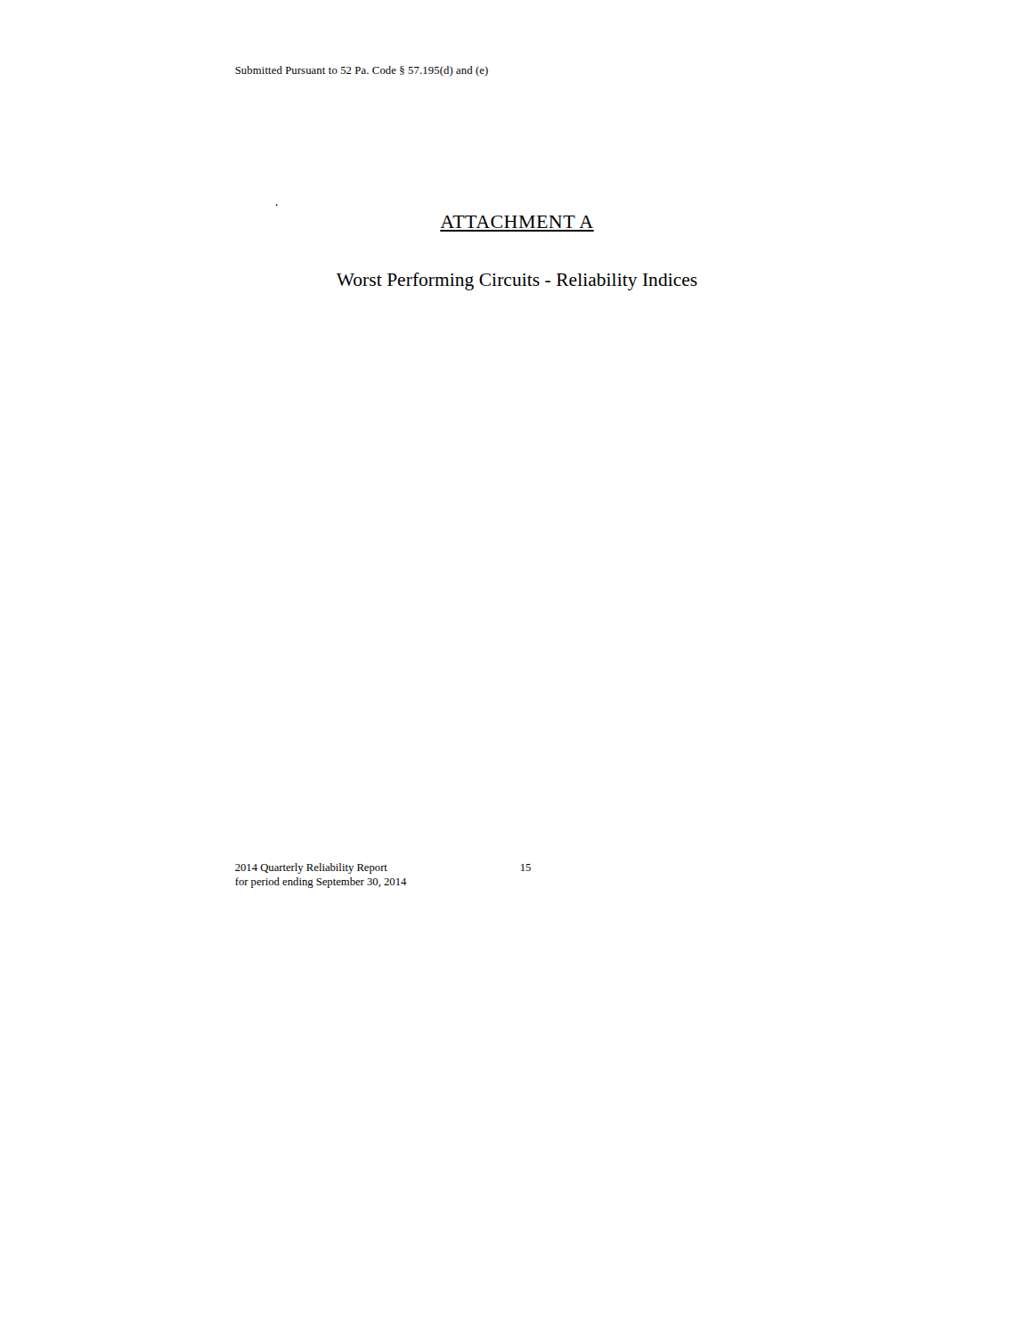Submitted Pursuant to 52 Pa. Code § 57.195(d) and (e)
.
ATTACHMENT A
Worst Performing Circuits - Reliability Indices
2014 Quarterly Reliability Report
for period ending September 30, 2014
15